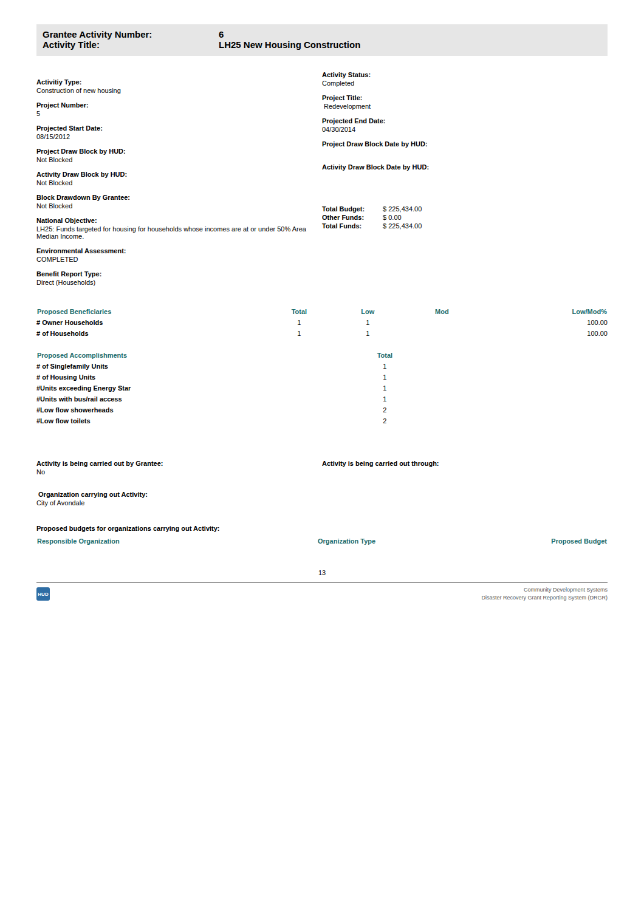Grantee Activity Number:
6
Activity Title:
LH25 New Housing Construction
Activitiy Type:
Construction of new housing
Project Number:
5
Projected Start Date:
08/15/2012
Project Draw Block by HUD:
Not Blocked
Activity Draw Block by HUD:
Not Blocked
Block Drawdown By Grantee:
Not Blocked
National Objective:
LH25: Funds targeted for housing for households whose incomes are at or under 50% Area Median Income.
Environmental Assessment:
COMPLETED
Benefit Report Type:
Direct (Households)
Activity Status:
Completed
Project Title:
Redevelopment
Projected End Date:
04/30/2014
Project Draw Block Date by HUD:
Activity Draw Block Date by HUD:
| Total Budget: | $ 225,434.00 |
| Other Funds: | $ 0.00 |
| Total Funds: | $ 225,434.00 |
| Proposed Beneficiaries | Total | Low | Mod | Low/Mod% |
| --- | --- | --- | --- | --- |
| # Owner Households | 1 | 1 | | 100.00 |
| # of Households | 1 | 1 | | 100.00 |
| Proposed Accomplishments | Total | |
| --- | --- | --- |
| # of Singlefamily Units | 1 | |
| # of Housing Units | 1 | |
| #Units exceeding Energy Star | 1 | |
| #Units with bus/rail access | 1 | |
| #Low flow showerheads | 2 | |
| #Low flow toilets | 2 | |
Activity is being carried out by Grantee:
No
Activity is being carried out through:
Organization carrying out Activity:
City of Avondale
Proposed budgets for organizations carrying out Activity:
| Responsible Organization | Organization Type | Proposed Budget |
| --- | --- | --- |
13
HUD
Community Development Systems
Disaster Recovery Grant Reporting System (DRGR)